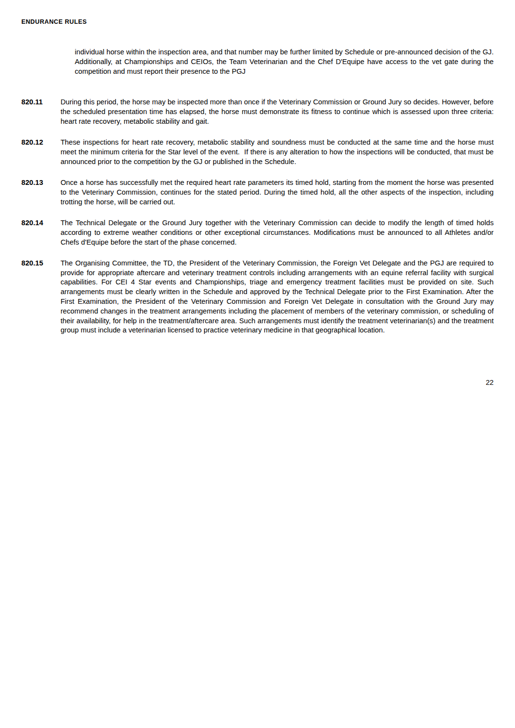ENDURANCE RULES
individual horse within the inspection area, and that number may be further limited by Schedule or pre-announced decision of the GJ. Additionally, at Championships and CEIOs, the Team Veterinarian and the Chef D'Equipe have access to the vet gate during the competition and must report their presence to the PGJ
820.11
During this period, the horse may be inspected more than once if the Veterinary Commission or Ground Jury so decides. However, before the scheduled presentation time has elapsed, the horse must demonstrate its fitness to continue which is assessed upon three criteria: heart rate recovery, metabolic stability and gait.
820.12
These inspections for heart rate recovery, metabolic stability and soundness must be conducted at the same time and the horse must meet the minimum criteria for the Star level of the event. If there is any alteration to how the inspections will be conducted, that must be announced prior to the competition by the GJ or published in the Schedule.
820.13
Once a horse has successfully met the required heart rate parameters its timed hold, starting from the moment the horse was presented to the Veterinary Commission, continues for the stated period. During the timed hold, all the other aspects of the inspection, including trotting the horse, will be carried out.
820.14
The Technical Delegate or the Ground Jury together with the Veterinary Commission can decide to modify the length of timed holds according to extreme weather conditions or other exceptional circumstances. Modifications must be announced to all Athletes and/or Chefs d'Equipe before the start of the phase concerned.
820.15
The Organising Committee, the TD, the President of the Veterinary Commission, the Foreign Vet Delegate and the PGJ are required to provide for appropriate aftercare and veterinary treatment controls including arrangements with an equine referral facility with surgical capabilities. For CEI 4 Star events and Championships, triage and emergency treatment facilities must be provided on site. Such arrangements must be clearly written in the Schedule and approved by the Technical Delegate prior to the First Examination. After the First Examination, the President of the Veterinary Commission and Foreign Vet Delegate in consultation with the Ground Jury may recommend changes in the treatment arrangements including the placement of members of the veterinary commission, or scheduling of their availability, for help in the treatment/aftercare area. Such arrangements must identify the treatment veterinarian(s) and the treatment group must include a veterinarian licensed to practice veterinary medicine in that geographical location.
22